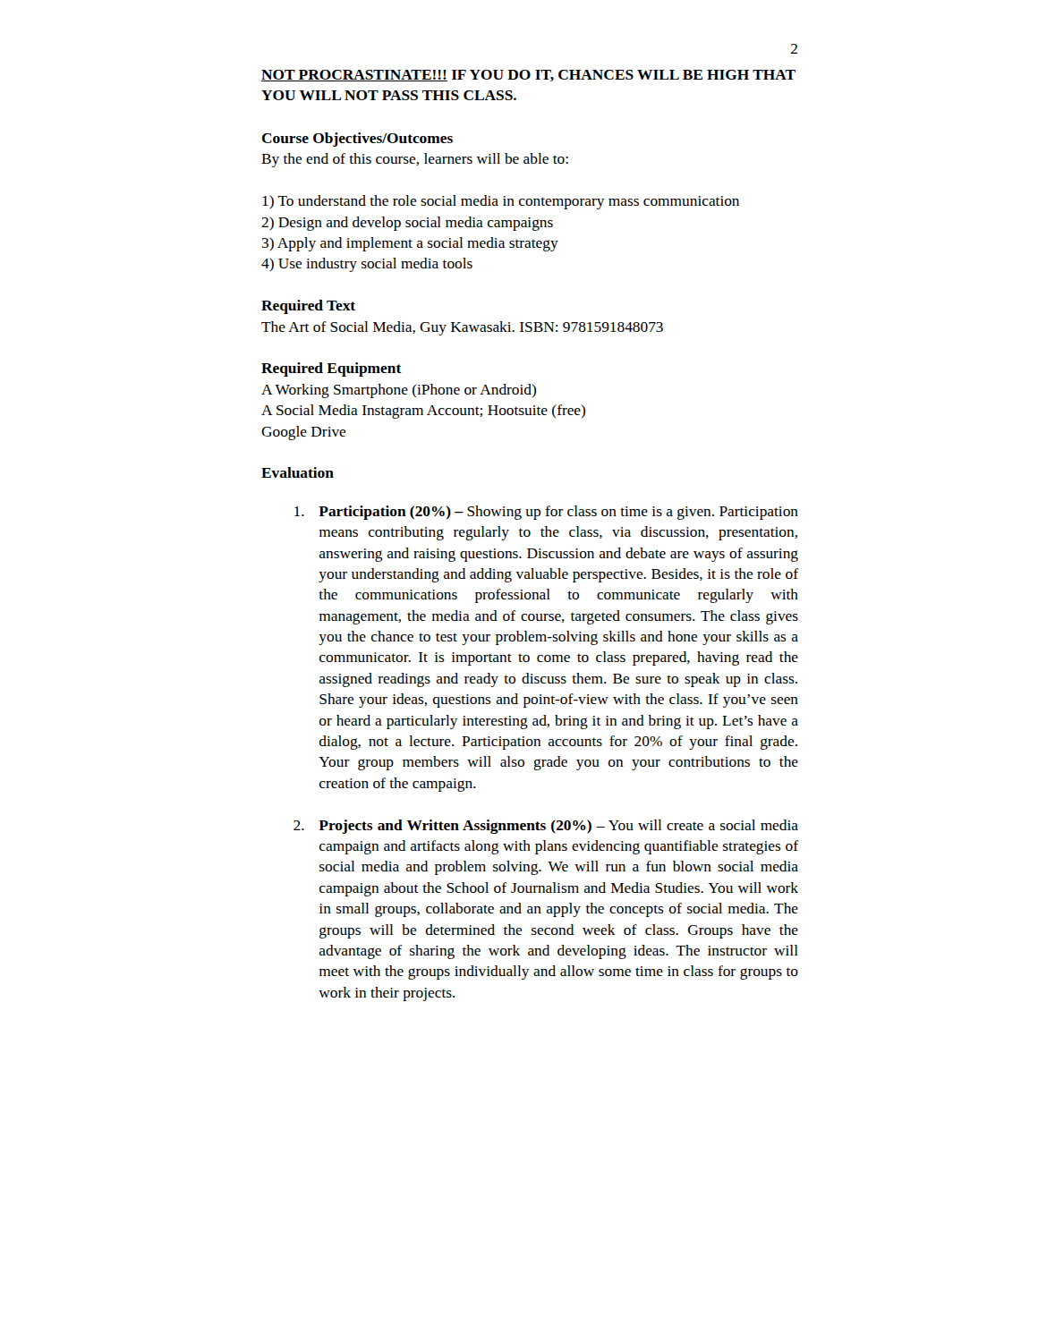2
Not procrastinate!!! If you do it, chances will be high that you will not pass this class.
Course Objectives/Outcomes
By the end of this course, learners will be able to:
1) To understand the role social media in contemporary mass communication
2) Design and develop social media campaigns
3) Apply and implement a social media strategy
4) Use industry social media tools
Required Text
The Art of Social Media, Guy Kawasaki. ISBN: 9781591848073
Required Equipment
A Working Smartphone (iPhone or Android)
A Social Media Instagram Account; Hootsuite (free)
Google Drive
Evaluation
Participation (20%) – Showing up for class on time is a given. Participation means contributing regularly to the class, via discussion, presentation, answering and raising questions. Discussion and debate are ways of assuring your understanding and adding valuable perspective. Besides, it is the role of the communications professional to communicate regularly with management, the media and of course, targeted consumers. The class gives you the chance to test your problem-solving skills and hone your skills as a communicator. It is important to come to class prepared, having read the assigned readings and ready to discuss them. Be sure to speak up in class. Share your ideas, questions and point-of-view with the class. If you’ve seen or heard a particularly interesting ad, bring it in and bring it up. Let’s have a dialog, not a lecture. Participation accounts for 20% of your final grade. Your group members will also grade you on your contributions to the creation of the campaign.
Projects and Written Assignments (20%) – You will create a social media campaign and artifacts along with plans evidencing quantifiable strategies of social media and problem solving. We will run a fun blown social media campaign about the School of Journalism and Media Studies. You will work in small groups, collaborate and an apply the concepts of social media. The groups will be determined the second week of class. Groups have the advantage of sharing the work and developing ideas. The instructor will meet with the groups individually and allow some time in class for groups to work in their projects.